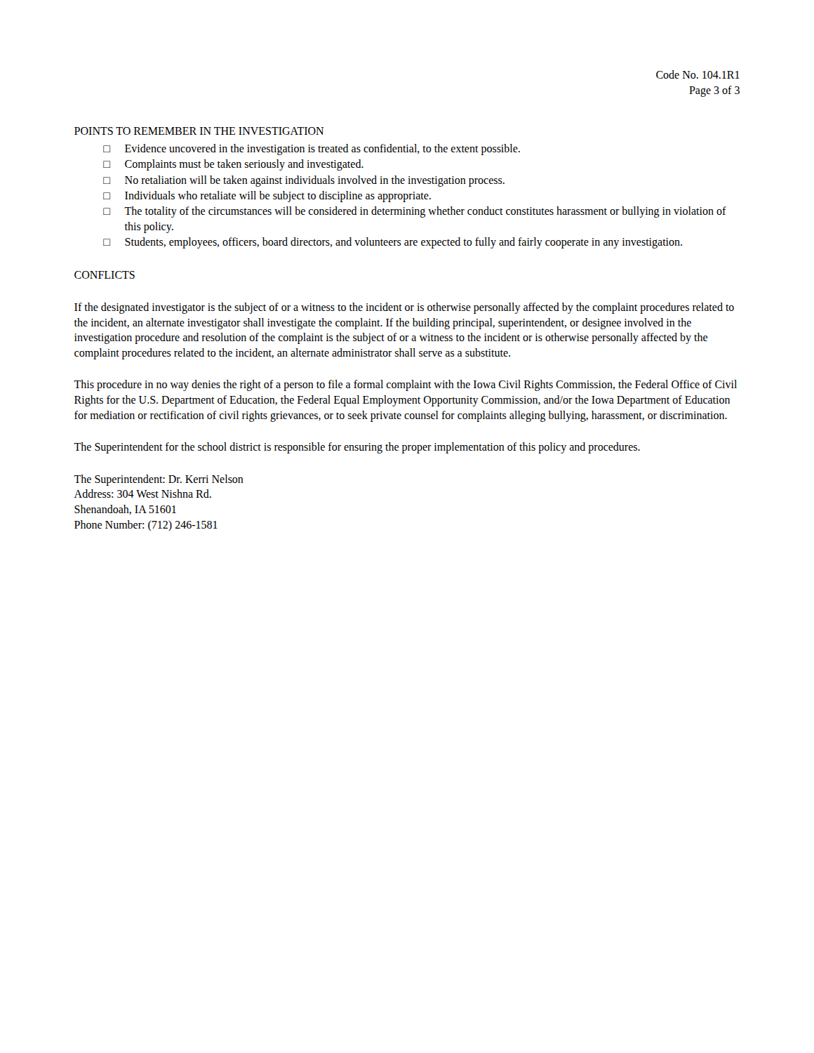Code No. 104.1R1
Page 3 of 3
Points to Remember in the Investigation
Evidence uncovered in the investigation is treated as confidential, to the extent possible.
Complaints must be taken seriously and investigated.
No retaliation will be taken against individuals involved in the investigation process.
Individuals who retaliate will be subject to discipline as appropriate.
The totality of the circumstances will be considered in determining whether conduct constitutes harassment or bullying in violation of this policy.
Students, employees, officers, board directors, and volunteers are expected to fully and fairly cooperate in any investigation.
Conflicts
If the designated investigator is the subject of or a witness to the incident or is otherwise personally affected by the complaint procedures related to the incident, an alternate investigator shall investigate the complaint. If the building principal, superintendent, or designee involved in the investigation procedure and resolution of the complaint is the subject of or a witness to the incident or is otherwise personally affected by the complaint procedures related to the incident, an alternate administrator shall serve as a substitute.
This procedure in no way denies the right of a person to file a formal complaint with the Iowa Civil Rights Commission, the Federal Office of Civil Rights for the U.S. Department of Education, the Federal Equal Employment Opportunity Commission, and/or the Iowa Department of Education for mediation or rectification of civil rights grievances, or to seek private counsel for complaints alleging bullying, harassment, or discrimination.
The Superintendent for the school district is responsible for ensuring the proper implementation of this policy and procedures.
The Superintendent: Dr. Kerri Nelson
Address: 304 West Nishna Rd.
Shenandoah, IA 51601
Phone Number: (712) 246-1581